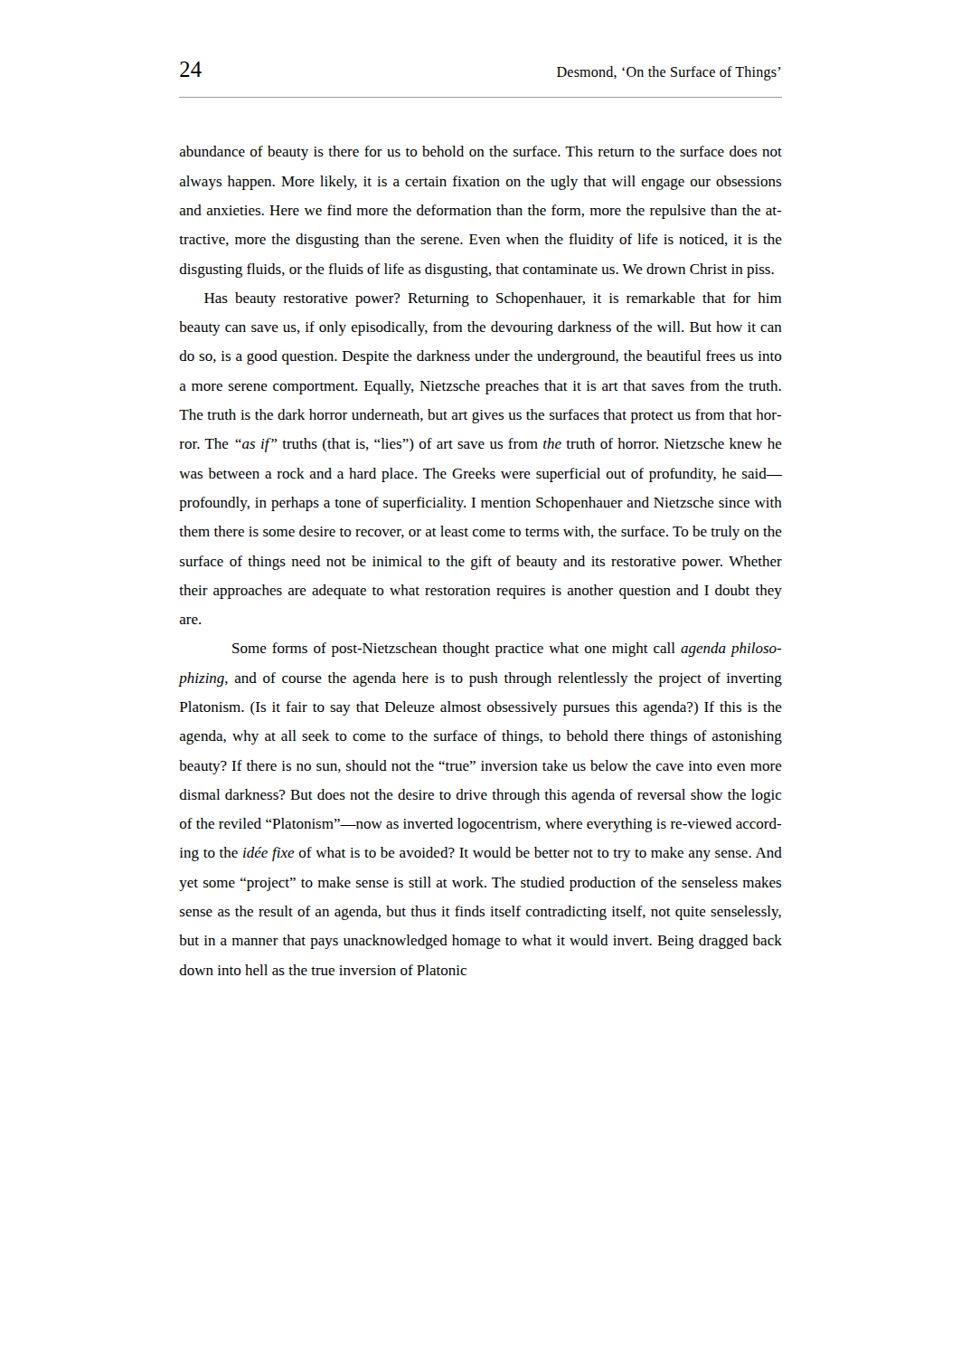24 Desmond, ‘On the Surface of Things’
abundance of beauty is there for us to behold on the surface. This return to the surface does not always happen. More likely, it is a certain fixation on the ugly that will engage our obsessions and anxieties. Here we find more the deformation than the form, more the repulsive than the attractive, more the disgusting than the serene. Even when the fluidity of life is noticed, it is the disgusting fluids, or the fluids of life as disgusting, that contaminate us. We drown Christ in piss.
Has beauty restorative power? Returning to Schopenhauer, it is remarkable that for him beauty can save us, if only episodically, from the devouring darkness of the will. But how it can do so, is a good question. Despite the darkness under the underground, the beautiful frees us into a more serene comportment. Equally, Nietzsche preaches that it is art that saves from the truth. The truth is the dark horror underneath, but art gives us the surfaces that protect us from that horror. The “as if” truths (that is, “lies”) of art save us from the truth of horror. Nietzsche knew he was between a rock and a hard place. The Greeks were superficial out of profundity, he said—profoundly, in perhaps a tone of superficiality. I mention Schopenhauer and Nietzsche since with them there is some desire to recover, or at least come to terms with, the surface. To be truly on the surface of things need not be inimical to the gift of beauty and its restorative power. Whether their approaches are adequate to what restoration requires is another question and I doubt they are.
Some forms of post-Nietzschean thought practice what one might call agenda philosophizing, and of course the agenda here is to push through relentlessly the project of inverting Platonism. (Is it fair to say that Deleuze almost obsessively pursues this agenda?) If this is the agenda, why at all seek to come to the surface of things, to behold there things of astonishing beauty? If there is no sun, should not the “true” inversion take us below the cave into even more dismal darkness? But does not the desire to drive through this agenda of reversal show the logic of the reviled “Platonism”—now as inverted logocentrism, where everything is re-viewed according to the idée fixe of what is to be avoided? It would be better not to try to make any sense. And yet some “project” to make sense is still at work. The studied production of the senseless makes sense as the result of an agenda, but thus it finds itself contradicting itself, not quite senselessly, but in a manner that pays unacknowledged homage to what it would invert. Being dragged back down into hell as the true inversion of Platonic